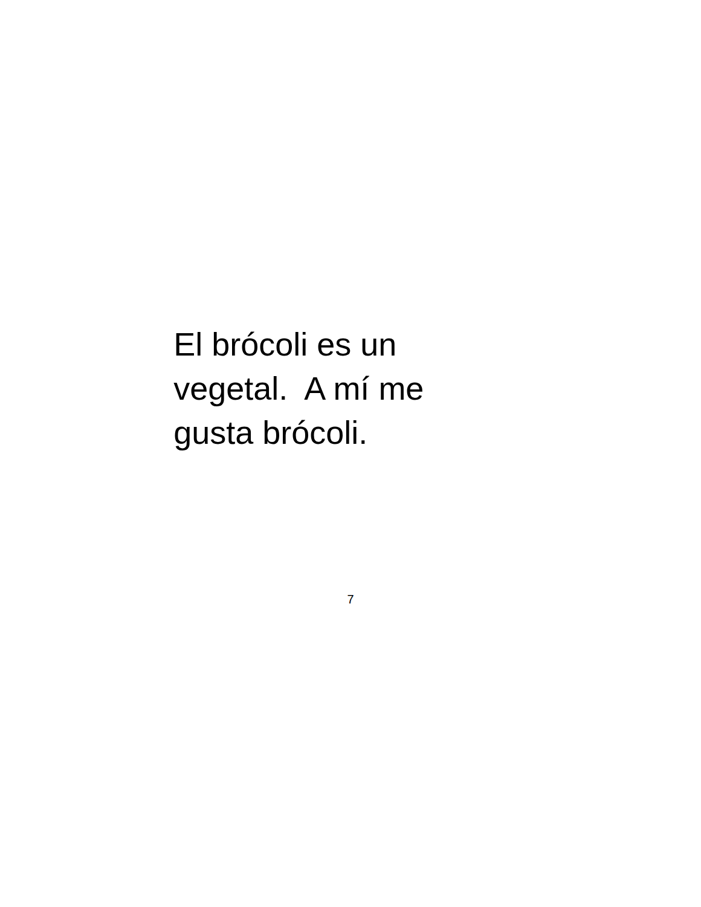El brócoli es un vegetal. A mí me gusta brócoli.
7